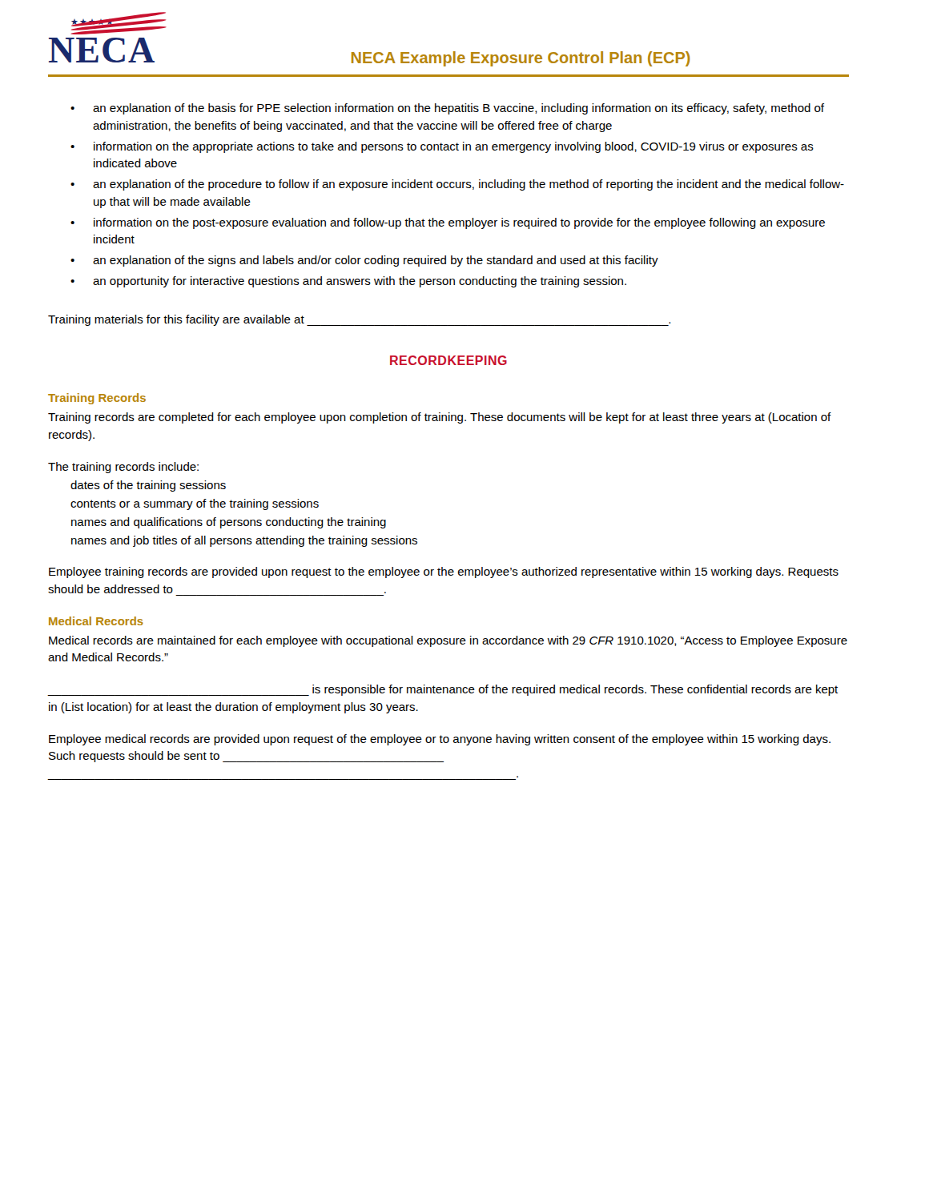★★★★★
NECA
NECA Example Exposure Control Plan (ECP)
an explanation of the basis for PPE selection information on the hepatitis B vaccine, including information on its efficacy, safety, method of administration, the benefits of being vaccinated, and that the vaccine will be offered free of charge
information on the appropriate actions to take and persons to contact in an emergency involving blood, COVID-19 virus or exposures as indicated above
an explanation of the procedure to follow if an exposure incident occurs, including the method of reporting the incident and the medical follow-up that will be made available
information on the post-exposure evaluation and follow-up that the employer is required to provide for the employee following an exposure incident
an explanation of the signs and labels and/or color coding required by the standard and used at this facility
an opportunity for interactive questions and answers with the person conducting the training session.
Training materials for this facility are available at ______________________________________________________.
RECORDKEEPING
Training Records
Training records are completed for each employee upon completion of training. These documents will be kept for at least three years at (Location of records).
The training records include:
dates of the training sessions
contents or a summary of the training sessions
names and qualifications of persons conducting the training
names and job titles of all persons attending the training sessions
Employee training records are provided upon request to the employee or the employee’s authorized representative within 15 working days. Requests should be addressed to _______________________________.
Medical Records
Medical records are maintained for each employee with occupational exposure in accordance with 29 CFR 1910.1020, “Access to Employee Exposure and Medical Records.”
_______________________________________ is responsible for maintenance of the required medical records. These confidential records are kept in (List location) for at least the duration of employment plus 30 years.
Employee medical records are provided upon request of the employee or to anyone having written consent of the employee within 15 working days. Such requests should be sent to _________________________________ ______________________________________________________________________.